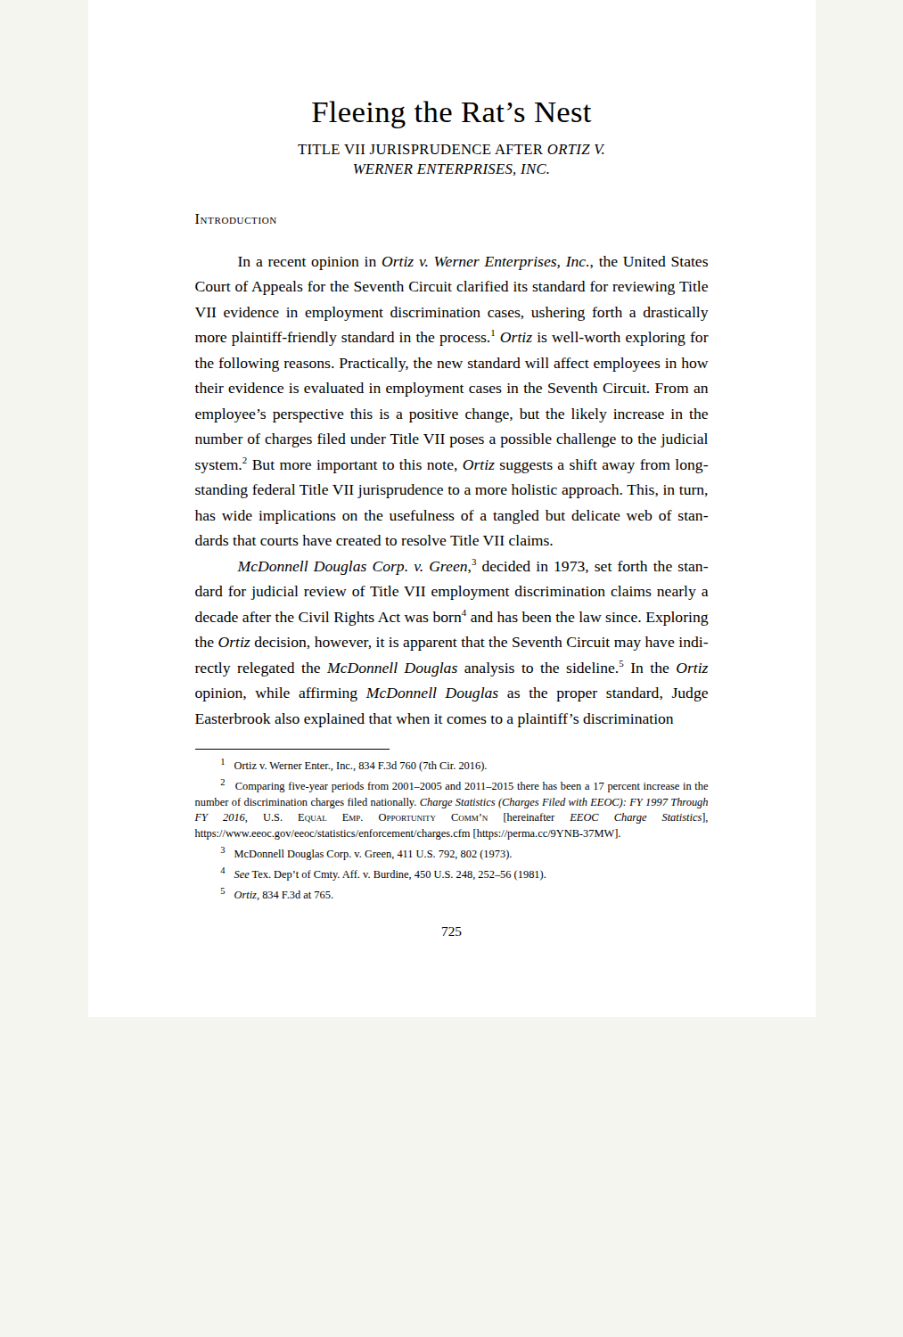Fleeing the Rat’s Nest
TITLE VII JURISPRUDENCE AFTER ORTIZ V.
WERNER ENTERPRISES, INC.
Introduction
In a recent opinion in Ortiz v. Werner Enterprises, Inc., the United States Court of Appeals for the Seventh Circuit clarified its standard for reviewing Title VII evidence in employment discrimination cases, ushering forth a drastically more plaintiff-friendly standard in the process.1 Ortiz is well-worth exploring for the following reasons. Practically, the new standard will affect employees in how their evidence is evaluated in employment cases in the Seventh Circuit. From an employee’s perspective this is a positive change, but the likely increase in the number of charges filed under Title VII poses a possible challenge to the judicial system.2 But more important to this note, Ortiz suggests a shift away from longstanding federal Title VII jurisprudence to a more holistic approach. This, in turn, has wide implications on the usefulness of a tangled but delicate web of standards that courts have created to resolve Title VII claims.
McDonnell Douglas Corp. v. Green,3 decided in 1973, set forth the standard for judicial review of Title VII employment discrimination claims nearly a decade after the Civil Rights Act was born4 and has been the law since. Exploring the Ortiz decision, however, it is apparent that the Seventh Circuit may have indirectly relegated the McDonnell Douglas analysis to the sideline.5 In the Ortiz opinion, while affirming McDonnell Douglas as the proper standard, Judge Easterbrook also explained that when it comes to a plaintiff’s discrimination
1 Ortiz v. Werner Enter., Inc., 834 F.3d 760 (7th Cir. 2016).
2 Comparing five-year periods from 2001–2005 and 2011–2015 there has been a 17 percent increase in the number of discrimination charges filed nationally. Charge Statistics (Charges Filed with EEOC): FY 1997 Through FY 2016, U.S. Equal Emp. Opportunity Comm’n [hereinafter EEOC Charge Statistics], https://www.eeoc.gov/eeoc/statistics/enforcement/charges.cfm [https://perma.cc/9YNB-37MW].
3 McDonnell Douglas Corp. v. Green, 411 U.S. 792, 802 (1973).
4 See Tex. Dep’t of Cmty. Aff. v. Burdine, 450 U.S. 248, 252–56 (1981).
5 Ortiz, 834 F.3d at 765.
725